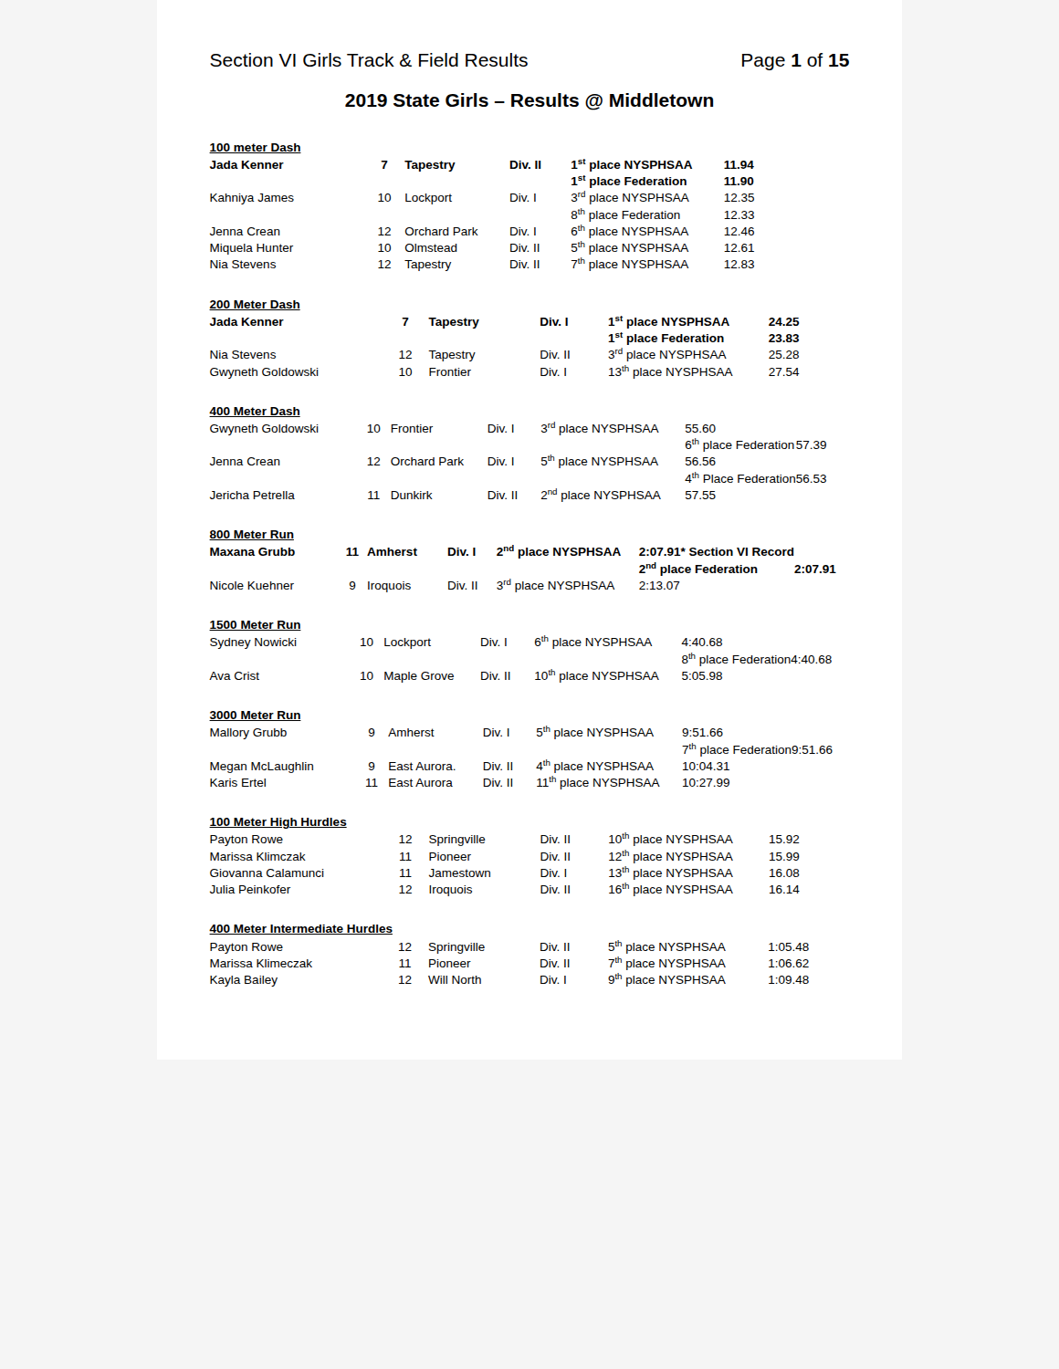Section VI Girls Track & Field Results Page 1 of 15
2019 State Girls – Results @ Middletown
100 meter Dash
| Jada Kenner | 7 | Tapestry | Div. II | 1 st place NYSPHSAA | 11.94 | |
| | | | | 1 st place Federation | 11.90 | |
| Kahniya James | 10 | Lockport | Div. I | 3 rd place NYSPHSAA | 12.35 | |
| | | | | 8 th place Federation | 12.33 | |
| Jenna Crean | 12 | Orchard Park | Div. I | 6 th place NYSPHSAA | 12.46 | |
| Miquela Hunter | 10 | Olmstead | Div. II | 5 th place NYSPHSAA | 12.61 | |
| Nia Stevens | 12 | Tapestry | Div. II | 7 th place NYSPHSAA | 12.83 | |
200 Meter Dash
| Jada Kenner | 7 | Tapestry | Div. I | 1 st place NYSPHSAA | 24.25 | |
| | | | | 1 st place Federation | 23.83 | |
| Nia Stevens | 12 | Tapestry | Div. II | 3 rd place NYSPHSAA | 25.28 | |
| Gwyneth Goldowski | 10 | Frontier | Div. I | 13 th place NYSPHSAA | 27.54 | |
400 Meter Dash
| Gwyneth Goldowski | 10 | Frontier | Div. I | 3 rd place NYSPHSAA | 55.60 | |
| | | | | | 6 th place Federation | 57.39 |
| Jenna Crean | 12 | Orchard Park | Div. I | 5 th place NYSPHSAA | 56.56 | |
| | | | | | 4 th Place Federation | 56.53 |
| Jericha Petrella | 11 | Dunkirk | Div. II | 2 nd place NYSPHSAA | 57.55 | |
800 Meter Run
| Maxana Grubb | 11 | Amherst | Div. I | 2 nd place NYSPHSAA | 2:07.91* Section VI Record | |
| | | | | | 2 nd place Federation | 2:07.91 |
| Nicole Kuehner | 9 | Iroquois | Div. II | 3 rd place NYSPHSAA | 2:13.07 | |
1500 Meter Run
| Sydney Nowicki | 10 | Lockport | Div. I | 6 th place NYSPHSAA | 4:40.68 | |
| | | | | | 8 th place Federation | 4:40.68 |
| Ava Crist | 10 | Maple Grove | Div. II | 10 th place NYSPHSAA | 5:05.98 | |
3000 Meter Run
| Mallory Grubb | 9 | Amherst | Div. I | 5 th place NYSPHSAA | 9:51.66 | |
| | | | | | 7 th place Federation | 9:51.66 |
| Megan McLaughlin | 9 | East Aurora. | Div. II | 4 th place NYSPHSAA | 10:04.31 | |
| Karis Ertel | 11 | East Aurora | Div. II | 11 th place NYSPHSAA | 10:27.99 | |
100 Meter High Hurdles
| Payton Rowe | 12 | Springville | Div. II | 10 th place NYSPHSAA | 15.92 | |
| Marissa Klimczak | 11 | Pioneer | Div. II | 12 th place NYSPHSAA | 15.99 | |
| Giovanna Calamunci | 11 | Jamestown | Div. I | 13 th place NYSPHSAA | 16.08 | |
| Julia Peinkofer | 12 | Iroquois | Div. II | 16 th place NYSPHSAA | 16.14 | |
400 Meter Intermediate Hurdles
| Payton Rowe | 12 | Springville | Div. II | 5 th place NYSPHSAA | 1:05.48 | |
| Marissa Klimeczak | 11 | Pioneer | Div. II | 7 th place NYSPHSAA | 1:06.62 | |
| Kayla Bailey | 12 | Will North | Div. I | 9 th place NYSPHSAA | 1:09.48 | |